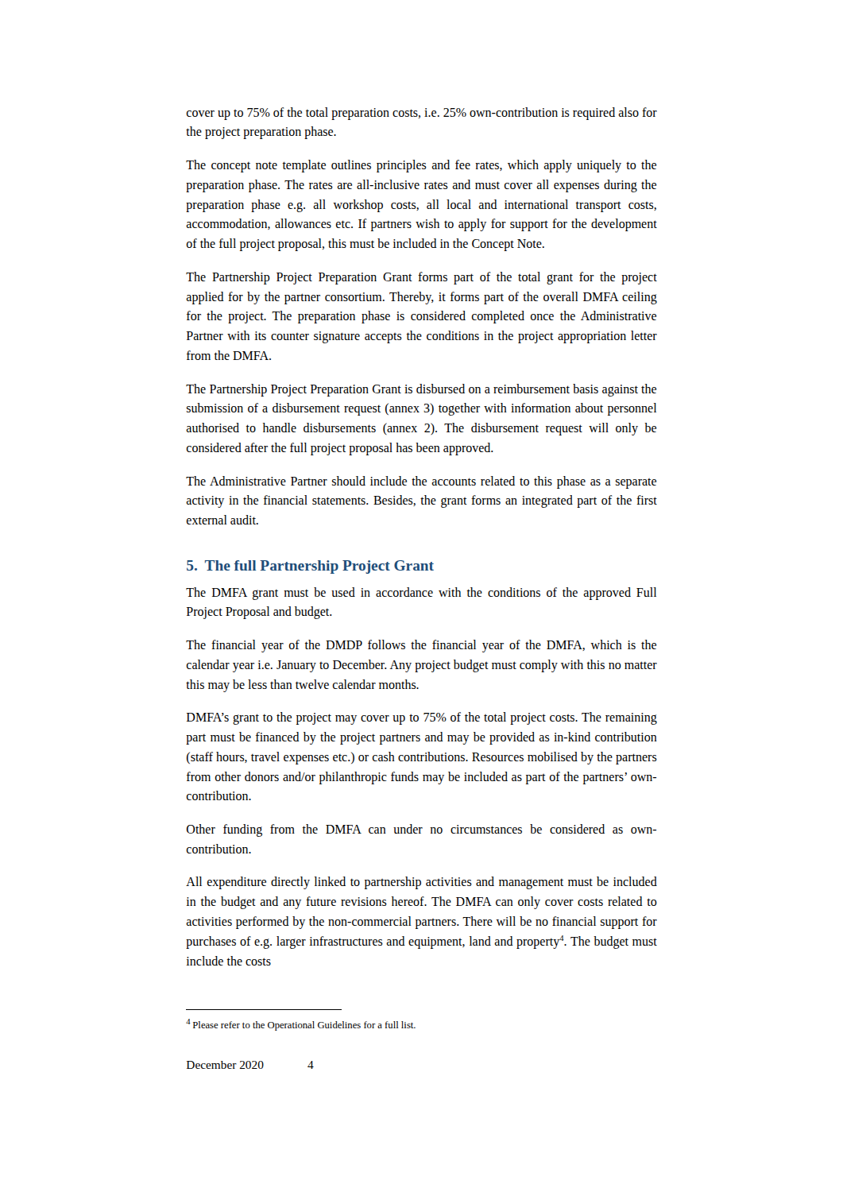cover up to 75% of the total preparation costs, i.e. 25% own-contribution is required also for the project preparation phase.
The concept note template outlines principles and fee rates, which apply uniquely to the preparation phase. The rates are all-inclusive rates and must cover all expenses during the preparation phase e.g. all workshop costs, all local and international transport costs, accommodation, allowances etc. If partners wish to apply for support for the development of the full project proposal, this must be included in the Concept Note.
The Partnership Project Preparation Grant forms part of the total grant for the project applied for by the partner consortium. Thereby, it forms part of the overall DMFA ceiling for the project. The preparation phase is considered completed once the Administrative Partner with its counter signature accepts the conditions in the project appropriation letter from the DMFA.
The Partnership Project Preparation Grant is disbursed on a reimbursement basis against the submission of a disbursement request (annex 3) together with information about personnel authorised to handle disbursements (annex 2). The disbursement request will only be considered after the full project proposal has been approved.
The Administrative Partner should include the accounts related to this phase as a separate activity in the financial statements. Besides, the grant forms an integrated part of the first external audit.
5. The full Partnership Project Grant
The DMFA grant must be used in accordance with the conditions of the approved Full Project Proposal and budget.
The financial year of the DMDP follows the financial year of the DMFA, which is the calendar year i.e. January to December. Any project budget must comply with this no matter this may be less than twelve calendar months.
DMFA’s grant to the project may cover up to 75% of the total project costs. The remaining part must be financed by the project partners and may be provided as in-kind contribution (staff hours, travel expenses etc.) or cash contributions. Resources mobilised by the partners from other donors and/or philanthropic funds may be included as part of the partners’ own-contribution.
Other funding from the DMFA can under no circumstances be considered as own-contribution.
All expenditure directly linked to partnership activities and management must be included in the budget and any future revisions hereof. The DMFA can only cover costs related to activities performed by the non-commercial partners. There will be no financial support for purchases of e.g. larger infrastructures and equipment, land and property4. The budget must include the costs
4Please refer to the Operational Guidelines for a full list.
December 2020 4